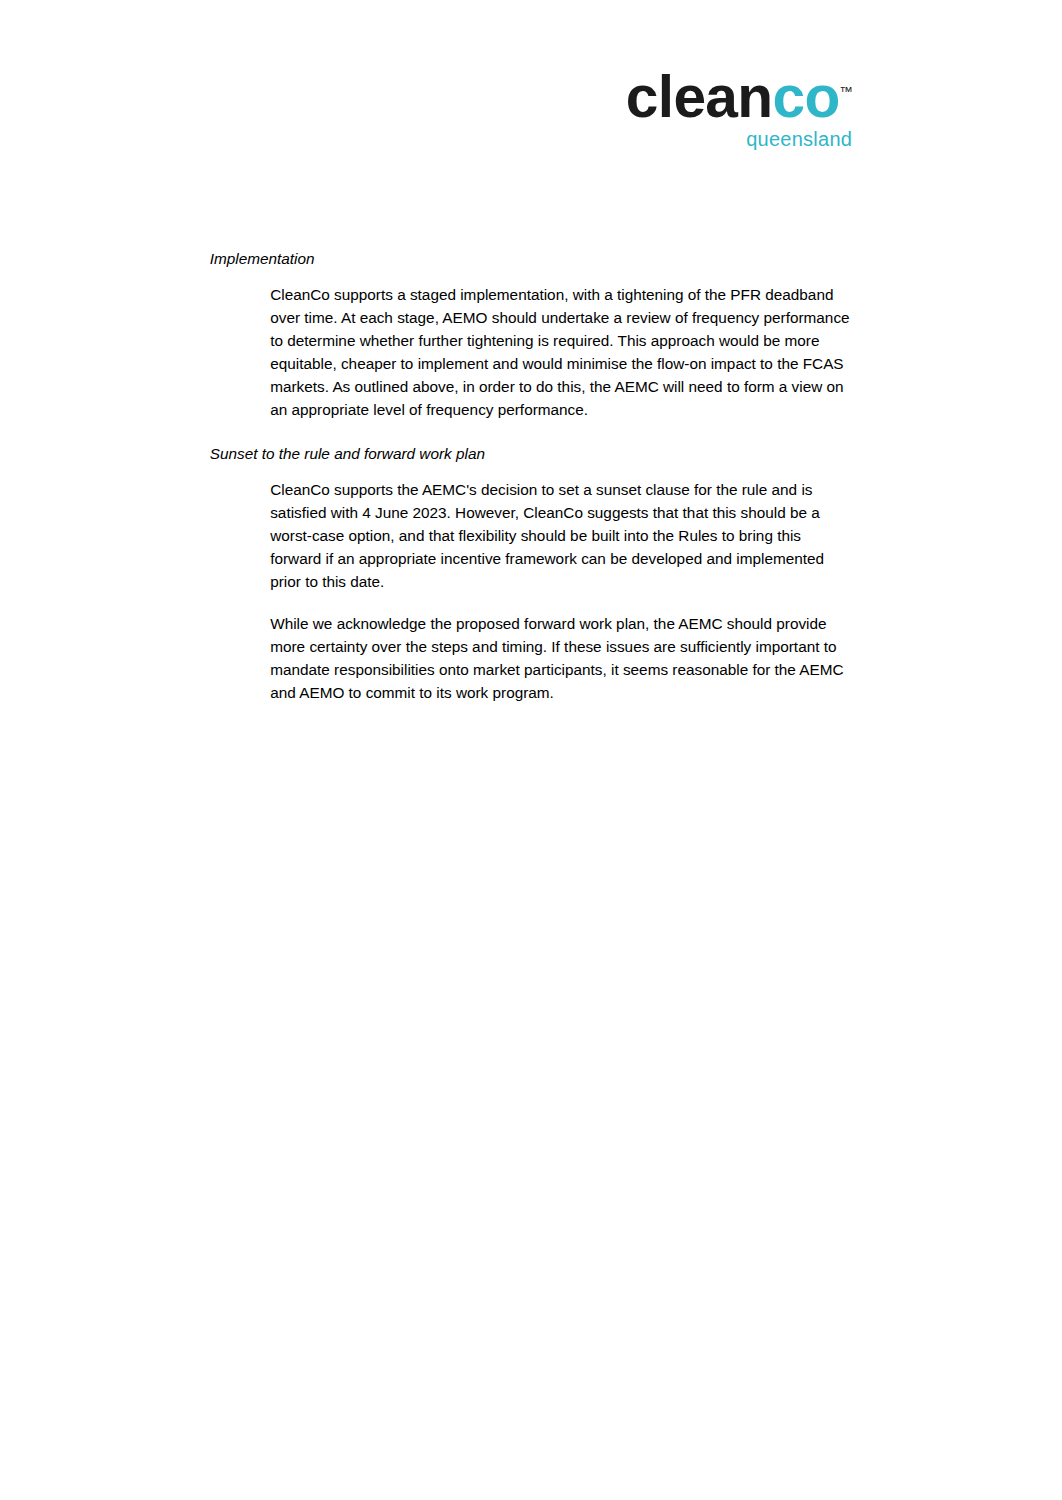cleanco™
queensland
Implementation
CleanCo supports a staged implementation, with a tightening of the PFR deadband over time. At each stage, AEMO should undertake a review of frequency performance to determine whether further tightening is required. This approach would be more equitable, cheaper to implement and would minimise the flow-on impact to the FCAS markets. As outlined above, in order to do this, the AEMC will need to form a view on an appropriate level of frequency performance.
Sunset to the rule and forward work plan
CleanCo supports the AEMC's decision to set a sunset clause for the rule and is satisfied with 4 June 2023. However, CleanCo suggests that that this should be a worst-case option, and that flexibility should be built into the Rules to bring this forward if an appropriate incentive framework can be developed and implemented prior to this date.
While we acknowledge the proposed forward work plan, the AEMC should provide more certainty over the steps and timing. If these issues are sufficiently important to mandate responsibilities onto market participants, it seems reasonable for the AEMC and AEMO to commit to its work program.